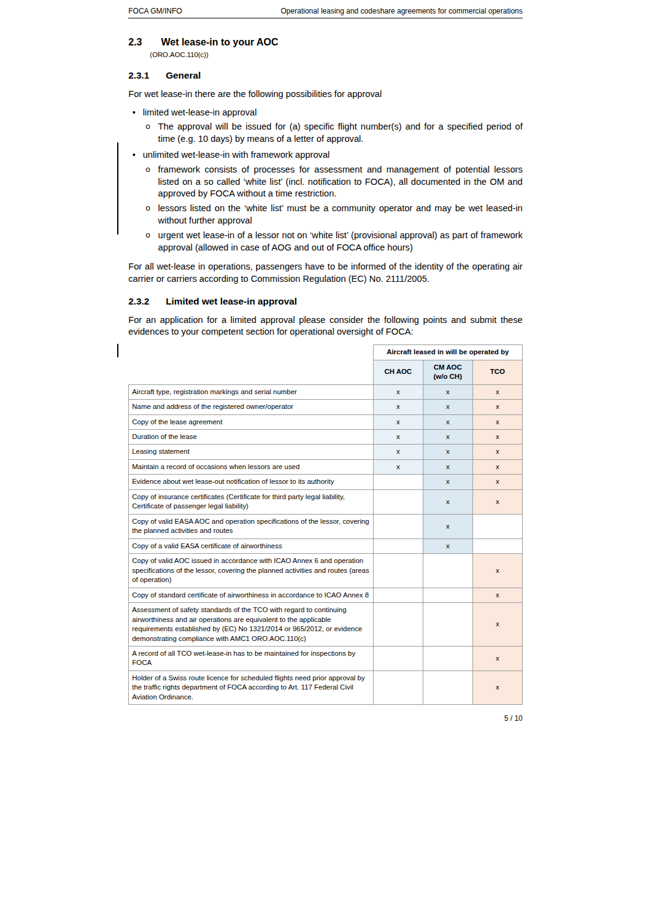FOCA GM/INFO
Operational leasing and codeshare agreements for commercial operations
2.3 Wet lease-in to your AOC
(ORO.AOC.110(c))
2.3.1 General
For wet lease-in there are the following possibilities for approval
limited wet-lease-in approval
The approval will be issued for (a) specific flight number(s) and for a specified period of time (e.g. 10 days) by means of a letter of approval.
unlimited wet-lease-in with framework approval
framework consists of processes for assessment and management of potential lessors listed on a so called ‘white list’ (incl. notification to FOCA), all documented in the OM and approved by FOCA without a time restriction.
lessors listed on the ‘white list’ must be a community operator and may be wet leased-in without further approval
urgent wet lease-in of a lessor not on ‘white list’ (provisional approval) as part of framework approval (allowed in case of AOG and out of FOCA office hours)
For all wet-lease in operations, passengers have to be informed of the identity of the operating air carrier or carriers according to Commission Regulation (EC) No. 2111/2005.
2.3.2 Limited wet lease-in approval
For an application for a limited approval please consider the following points and submit these evidences to your competent section for operational oversight of FOCA:
| | Aircraft leased in will be operated by |
| --- | --- |
| | CH AOC | CM AOC (w/o CH) | TCO |
| Aircraft type, registration markings and serial number | x | x | x |
| Name and address of the registered owner/operator | x | x | x |
| Copy of the lease agreement | x | x | x |
| Duration of the lease | x | x | x |
| Leasing statement | x | x | x |
| Maintain a record of occasions when lessors are used | x | x | x |
| Evidence about wet lease-out notification of lessor to its authority | | x | x |
| Copy of insurance certificates (Certificate for third party legal liability, Certificate of passenger legal liability) | | x | x |
| Copy of valid EASA AOC and operation specifications of the lessor, covering the planned activities and routes | | x | |
| Copy of a valid EASA certificate of airworthiness | | x | |
| Copy of valid AOC issued in accordance with ICAO Annex 6 and operation specifications of the lessor, covering the planned activities and routes (areas of operation) | | | x |
| Copy of standard certificate of airworthiness in accordance to ICAO Annex 8 | | | x |
| Assessment of safety standards of the TCO with regard to continuing airworthiness and air operations are equivalent to the applicable requirements established by (EC) No 1321/2014 or 965/2012, or evidence demonstrating compliance with AMC1 ORO.AOC.110(c) | | | x |
| A record of all TCO wet-lease-in has to be maintained for inspections by FOCA | | | x |
| Holder of a Swiss route licence for scheduled flights need prior approval by the traffic rights department of FOCA according to Art. 117 Federal Civil Aviation Ordinance. | | | x |
5 / 10